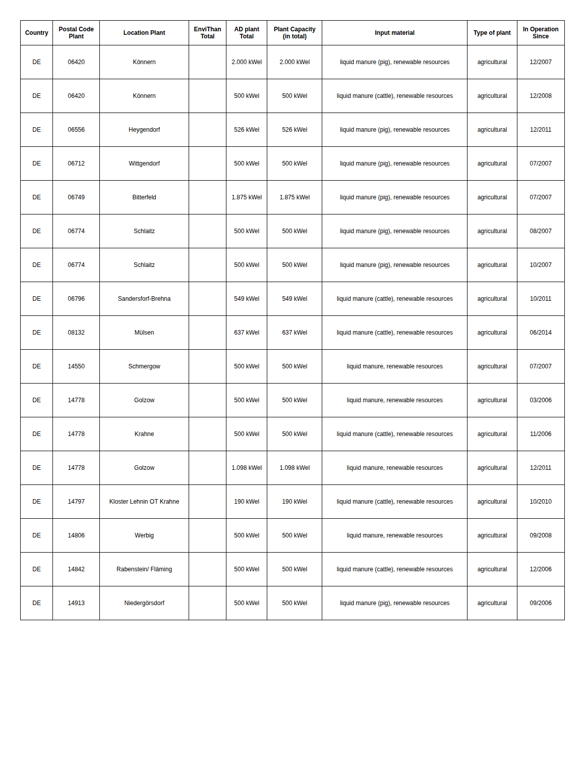| Country | Postal Code Plant | Location Plant | EnviThan Total | AD plant Total | Plant Capacity (in total) | Input material | Type of plant | In Operation Since |
| --- | --- | --- | --- | --- | --- | --- | --- | --- |
| DE | 06420 | Könnern | | 2.000 kWel | 2.000 kWel | liquid manure (pig), renewable resources | agricultural | 12/2007 |
| DE | 06420 | Könnern | | 500 kWel | 500 kWel | liquid manure (cattle), renewable resources | agricultural | 12/2008 |
| DE | 06556 | Heygendorf | | 526 kWel | 526 kWel | liquid manure (pig), renewable resources | agricultural | 12/2011 |
| DE | 06712 | Wittgendorf | | 500 kWel | 500 kWel | liquid manure (pig), renewable resources | agricultural | 07/2007 |
| DE | 06749 | Bitterfeld | | 1.875 kWel | 1.875 kWel | liquid manure (pig), renewable resources | agricultural | 07/2007 |
| DE | 06774 | Schlaitz | | 500 kWel | 500 kWel | liquid manure (pig), renewable resources | agricultural | 08/2007 |
| DE | 06774 | Schlaitz | | 500 kWel | 500 kWel | liquid manure (pig), renewable resources | agricultural | 10/2007 |
| DE | 06796 | Sandersforf-Brehna | | 549 kWel | 549 kWel | liquid manure (cattle), renewable resources | agricultural | 10/2011 |
| DE | 08132 | Mülsen | | 637 kWel | 637 kWel | liquid manure (cattle), renewable resources | agricultural | 06/2014 |
| DE | 14550 | Schmergow | | 500 kWel | 500 kWel | liquid manure, renewable resources | agricultural | 07/2007 |
| DE | 14778 | Golzow | | 500 kWel | 500 kWel | liquid manure, renewable resources | agricultural | 03/2006 |
| DE | 14778 | Krahne | | 500 kWel | 500 kWel | liquid manure (cattle), renewable resources | agricultural | 11/2006 |
| DE | 14778 | Golzow | | 1.098 kWel | 1.098 kWel | liquid manure, renewable resources | agricultural | 12/2011 |
| DE | 14797 | Kloster Lehnin OT Krahne | | 190 kWel | 190 kWel | liquid manure (cattle), renewable resources | agricultural | 10/2010 |
| DE | 14806 | Werbig | | 500 kWel | 500 kWel | liquid manure, renewable resources | agricultural | 09/2008 |
| DE | 14842 | Rabenstein/ Fläming | | 500 kWel | 500 kWel | liquid manure (cattle), renewable resources | agricultural | 12/2006 |
| DE | 14913 | Niedergörsdorf | | 500 kWel | 500 kWel | liquid manure (pig), renewable resources | agricultural | 09/2006 |